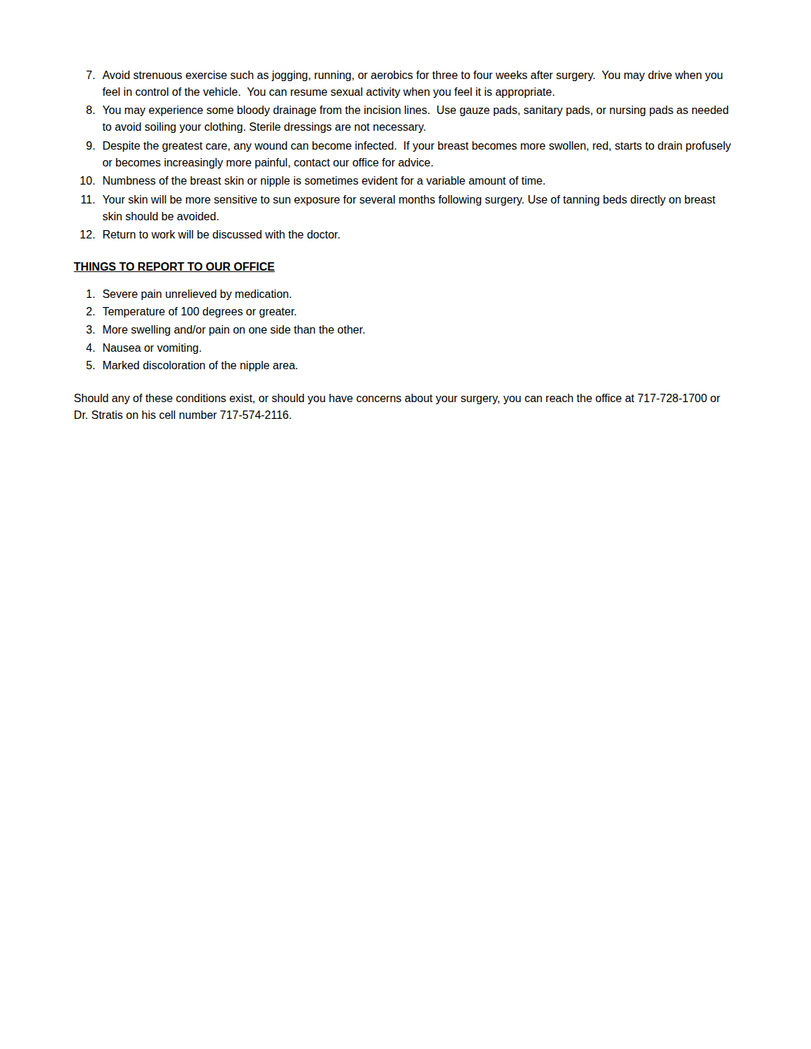Avoid strenuous exercise such as jogging, running, or aerobics for three to four weeks after surgery. You may drive when you feel in control of the vehicle. You can resume sexual activity when you feel it is appropriate.
You may experience some bloody drainage from the incision lines. Use gauze pads, sanitary pads, or nursing pads as needed to avoid soiling your clothing. Sterile dressings are not necessary.
Despite the greatest care, any wound can become infected. If your breast becomes more swollen, red, starts to drain profusely or becomes increasingly more painful, contact our office for advice.
Numbness of the breast skin or nipple is sometimes evident for a variable amount of time.
Your skin will be more sensitive to sun exposure for several months following surgery. Use of tanning beds directly on breast skin should be avoided.
Return to work will be discussed with the doctor.
THINGS TO REPORT TO OUR OFFICE
Severe pain unrelieved by medication.
Temperature of 100 degrees or greater.
More swelling and/or pain on one side than the other.
Nausea or vomiting.
Marked discoloration of the nipple area.
Should any of these conditions exist, or should you have concerns about your surgery, you can reach the office at 717-728-1700 or Dr. Stratis on his cell number 717-574-2116.